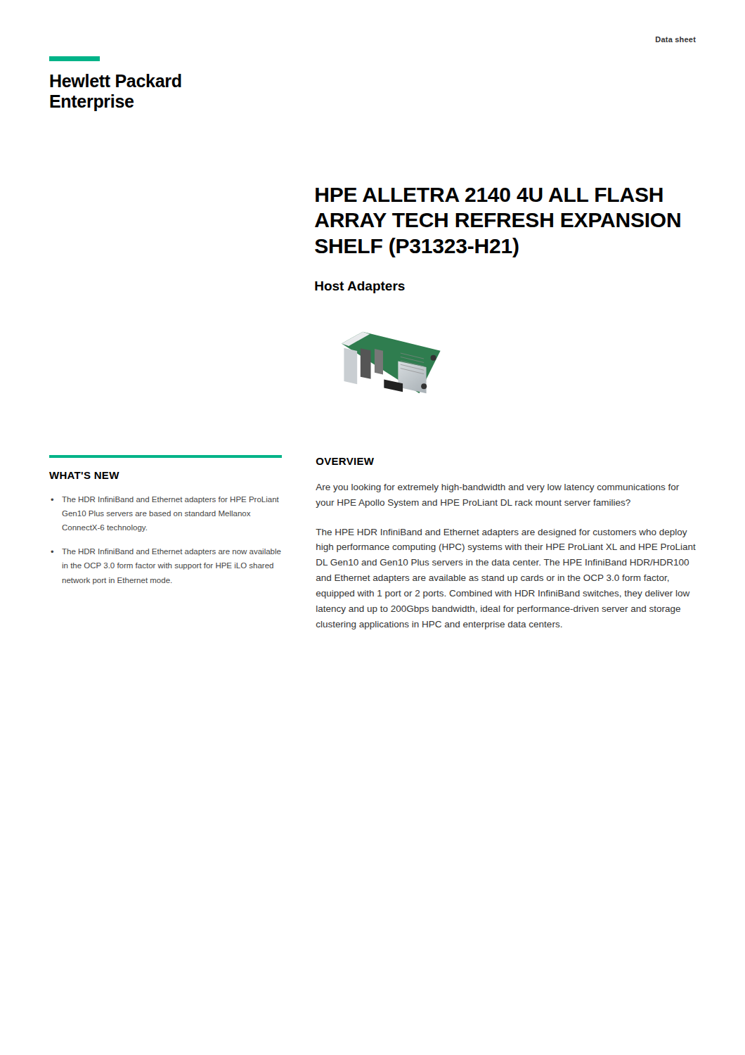Data sheet
Hewlett Packard
Enterprise
HPE ALLETRA 2140 4U ALL FLASH ARRAY TECH REFRESH EXPANSION SHELF (P31323-H21)
Host Adapters
WHAT'S NEW
The HDR InfiniBand and Ethernet adapters for HPE ProLiant Gen10 Plus servers are based on standard Mellanox ConnectX-6 technology.
The HDR InfiniBand and Ethernet adapters are now available in the OCP 3.0 form factor with support for HPE iLO shared network port in Ethernet mode.
OVERVIEW
Are you looking for extremely high-bandwidth and very low latency communications for your HPE Apollo System and HPE ProLiant DL rack mount server families?
The HPE HDR InfiniBand and Ethernet adapters are designed for customers who deploy high performance computing (HPC) systems with their HPE ProLiant XL and HPE ProLiant DL Gen10 and Gen10 Plus servers in the data center. The HPE InfiniBand HDR/HDR100 and Ethernet adapters are available as stand up cards or in the OCP 3.0 form factor, equipped with 1 port or 2 ports. Combined with HDR InfiniBand switches, they deliver low latency and up to 200Gbps bandwidth, ideal for performance-driven server and storage clustering applications in HPC and enterprise data centers.